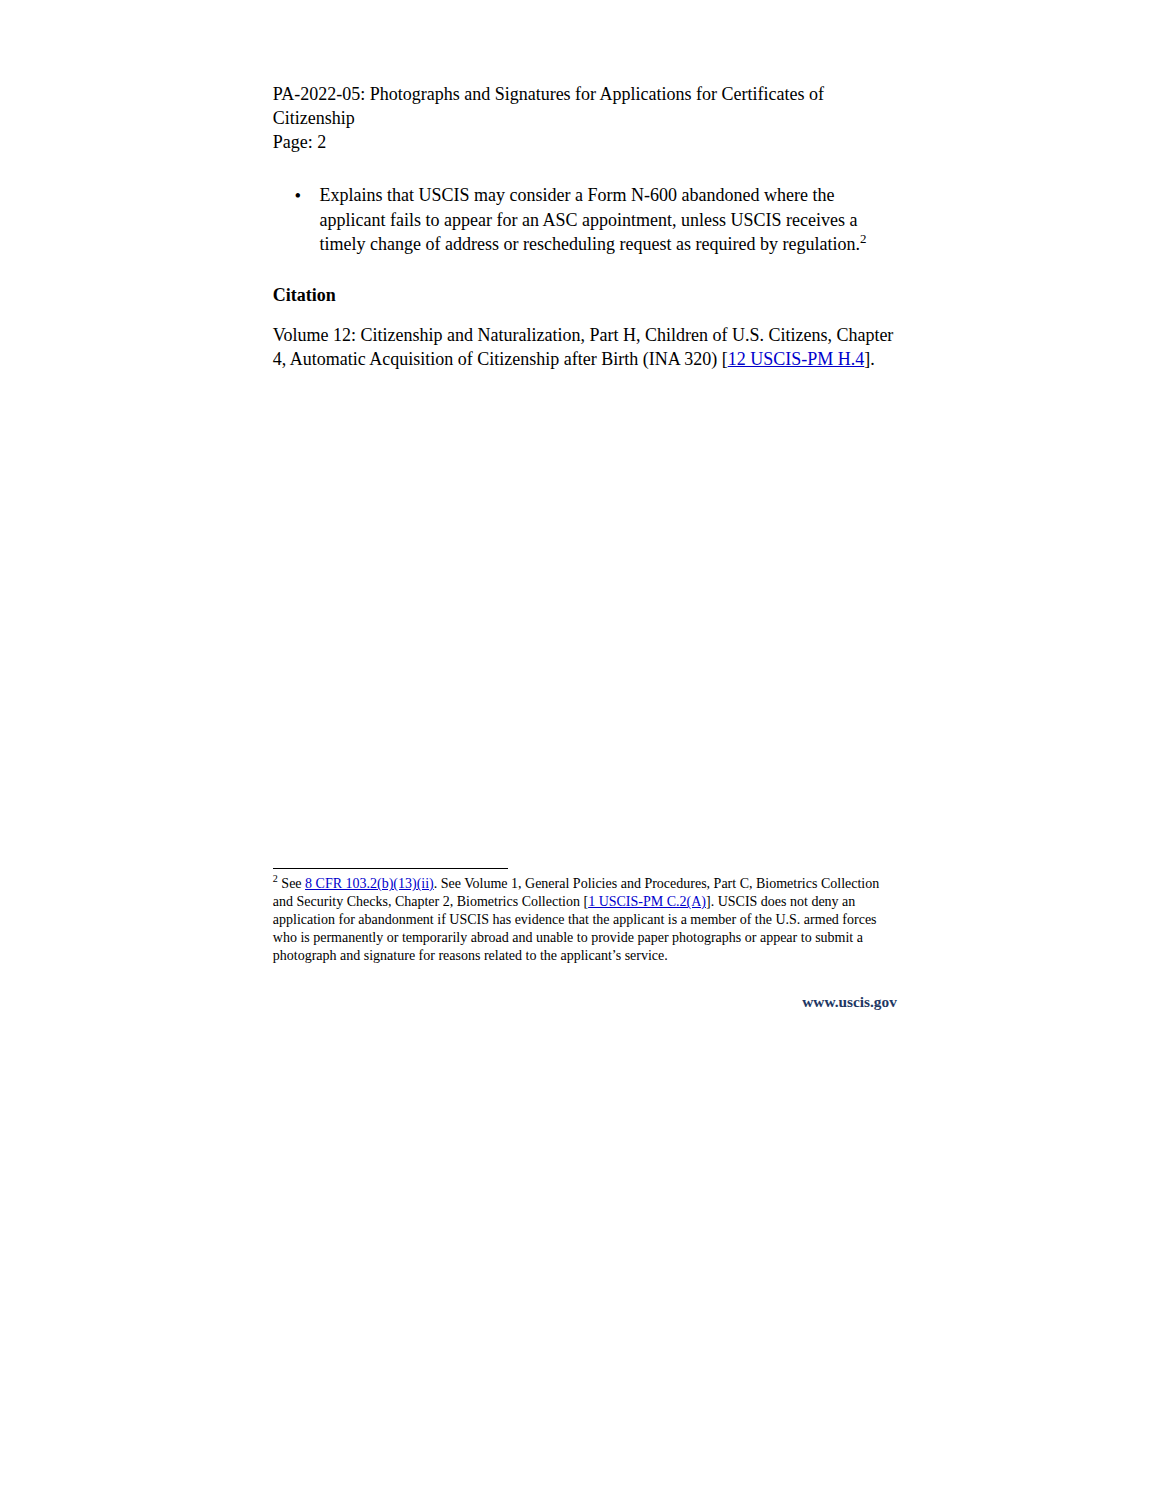PA-2022-05: Photographs and Signatures for Applications for Certificates of Citizenship
Page: 2
Explains that USCIS may consider a Form N-600 abandoned where the applicant fails to appear for an ASC appointment, unless USCIS receives a timely change of address or rescheduling request as required by regulation.2
Citation
Volume 12: Citizenship and Naturalization, Part H, Children of U.S. Citizens, Chapter 4, Automatic Acquisition of Citizenship after Birth (INA 320) [12 USCIS-PM H.4].
2 See 8 CFR 103.2(b)(13)(ii). See Volume 1, General Policies and Procedures, Part C, Biometrics Collection and Security Checks, Chapter 2, Biometrics Collection [1 USCIS-PM C.2(A)]. USCIS does not deny an application for abandonment if USCIS has evidence that the applicant is a member of the U.S. armed forces who is permanently or temporarily abroad and unable to provide paper photographs or appear to submit a photograph and signature for reasons related to the applicant’s service.
www.uscis.gov